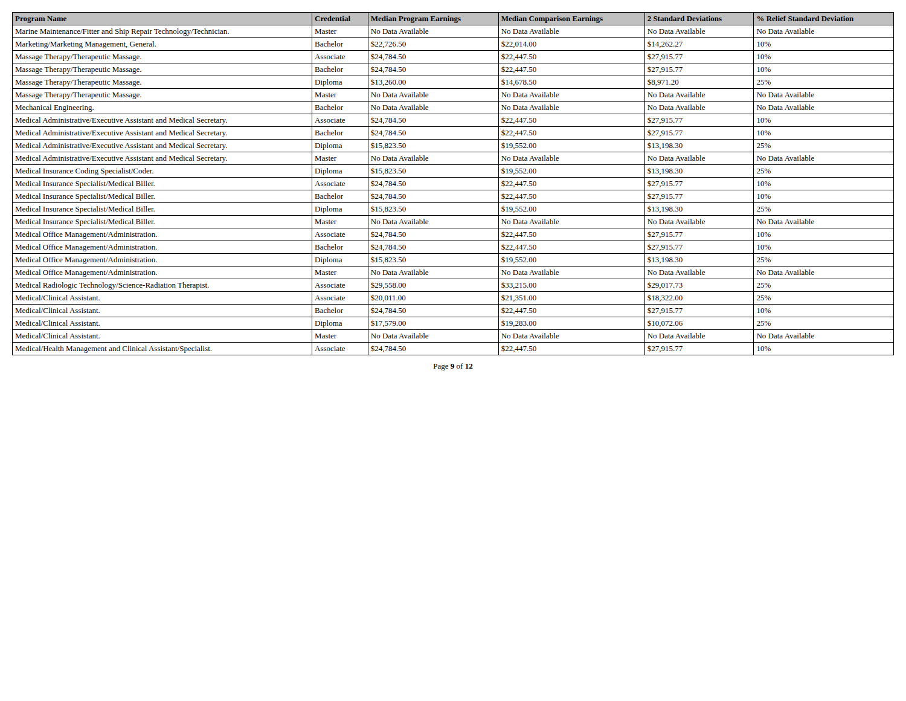| Program Name | Credential | Median Program Earnings | Median Comparison Earnings | 2 Standard Deviations | % Relief Standard Deviation |
| --- | --- | --- | --- | --- | --- |
| Marine Maintenance/Fitter and Ship Repair Technology/Technician. | Master | No Data Available | No Data Available | No Data Available | No Data Available |
| Marketing/Marketing Management, General. | Bachelor | $22,726.50 | $22,014.00 | $14,262.27 | 10% |
| Massage Therapy/Therapeutic Massage. | Associate | $24,784.50 | $22,447.50 | $27,915.77 | 10% |
| Massage Therapy/Therapeutic Massage. | Bachelor | $24,784.50 | $22,447.50 | $27,915.77 | 10% |
| Massage Therapy/Therapeutic Massage. | Diploma | $13,260.00 | $14,678.50 | $8,971.20 | 25% |
| Massage Therapy/Therapeutic Massage. | Master | No Data Available | No Data Available | No Data Available | No Data Available |
| Mechanical Engineering. | Bachelor | No Data Available | No Data Available | No Data Available | No Data Available |
| Medical Administrative/Executive Assistant and Medical Secretary. | Associate | $24,784.50 | $22,447.50 | $27,915.77 | 10% |
| Medical Administrative/Executive Assistant and Medical Secretary. | Bachelor | $24,784.50 | $22,447.50 | $27,915.77 | 10% |
| Medical Administrative/Executive Assistant and Medical Secretary. | Diploma | $15,823.50 | $19,552.00 | $13,198.30 | 25% |
| Medical Administrative/Executive Assistant and Medical Secretary. | Master | No Data Available | No Data Available | No Data Available | No Data Available |
| Medical Insurance Coding Specialist/Coder. | Diploma | $15,823.50 | $19,552.00 | $13,198.30 | 25% |
| Medical Insurance Specialist/Medical Biller. | Associate | $24,784.50 | $22,447.50 | $27,915.77 | 10% |
| Medical Insurance Specialist/Medical Biller. | Bachelor | $24,784.50 | $22,447.50 | $27,915.77 | 10% |
| Medical Insurance Specialist/Medical Biller. | Diploma | $15,823.50 | $19,552.00 | $13,198.30 | 25% |
| Medical Insurance Specialist/Medical Biller. | Master | No Data Available | No Data Available | No Data Available | No Data Available |
| Medical Office Management/Administration. | Associate | $24,784.50 | $22,447.50 | $27,915.77 | 10% |
| Medical Office Management/Administration. | Bachelor | $24,784.50 | $22,447.50 | $27,915.77 | 10% |
| Medical Office Management/Administration. | Diploma | $15,823.50 | $19,552.00 | $13,198.30 | 25% |
| Medical Office Management/Administration. | Master | No Data Available | No Data Available | No Data Available | No Data Available |
| Medical Radiologic Technology/Science-Radiation Therapist. | Associate | $29,558.00 | $33,215.00 | $29,017.73 | 25% |
| Medical/Clinical Assistant. | Associate | $20,011.00 | $21,351.00 | $18,322.00 | 25% |
| Medical/Clinical Assistant. | Bachelor | $24,784.50 | $22,447.50 | $27,915.77 | 10% |
| Medical/Clinical Assistant. | Diploma | $17,579.00 | $19,283.00 | $10,072.06 | 25% |
| Medical/Clinical Assistant. | Master | No Data Available | No Data Available | No Data Available | No Data Available |
| Medical/Health Management and Clinical Assistant/Specialist. | Associate | $24,784.50 | $22,447.50 | $27,915.77 | 10% |
Page 9 of 12